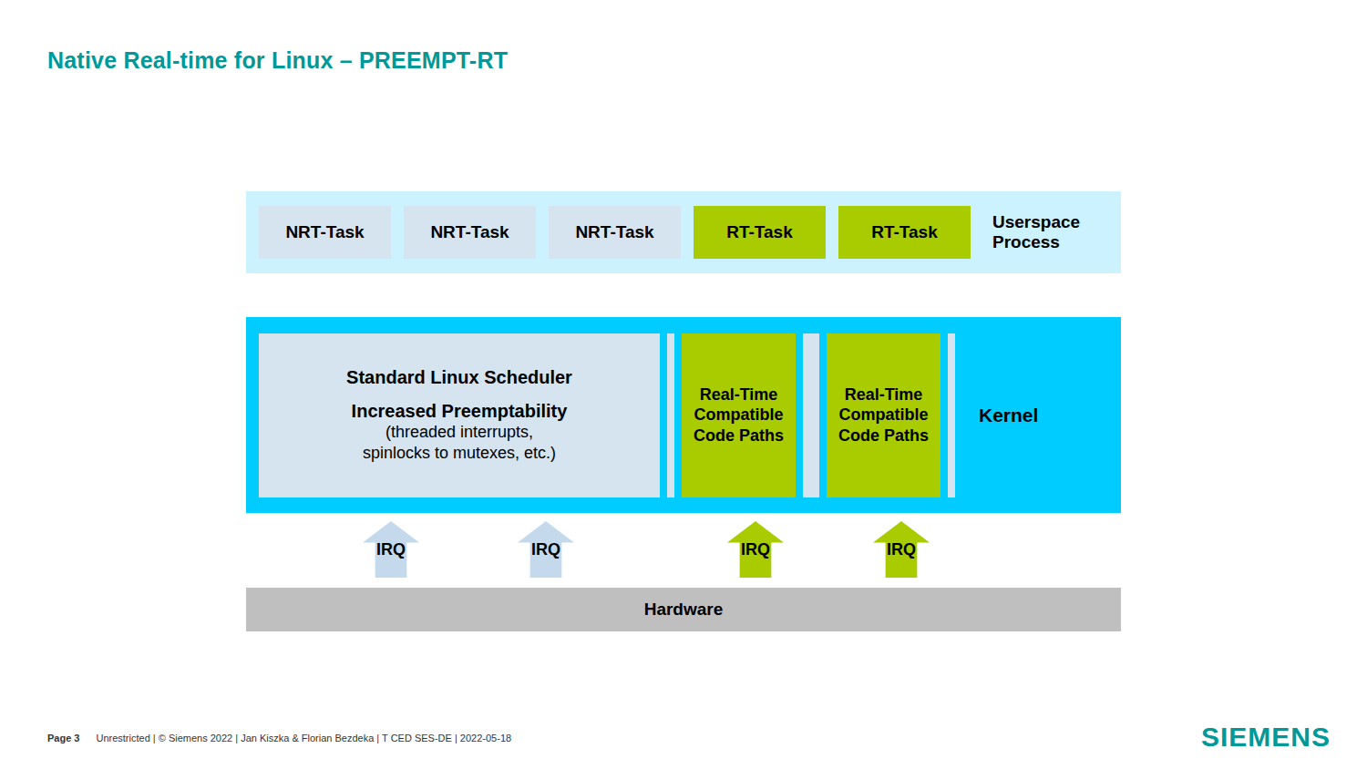Native Real-time for Linux – PREEMPT-RT
NRT-Task
NRT-Task
NRT-Task
RT-Task
RT-Task
Userspace
Process
Standard Linux Scheduler
Increased Preemptability
(threaded interrupts,
spinlocks to mutexes, etc.)
Real-Time
Compatible
Code Paths
Real-Time
Compatible
Code Paths
Kernel
IRQ
IRQ
IRQ
IRQ
Hardware
Page 3 Unrestricted | © Siemens 2022 | Jan Kiszka & Florian Bezdeka | T CED SES-DE | 2022-05-18
SIEMENS